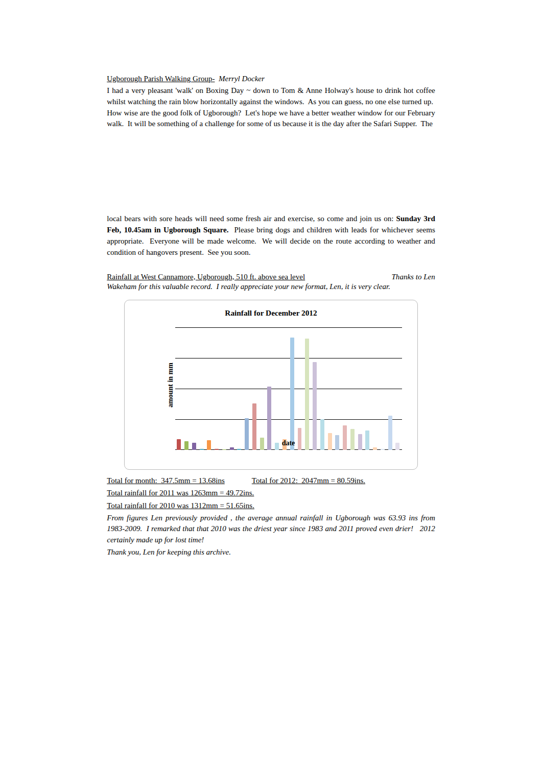Ugborough Parish Walking Group- Merryl Docker
I had a very pleasant 'walk' on Boxing Day ~ down to Tom & Anne Holway's house to drink hot coffee whilst watching the rain blow horizontally against the windows. As you can guess, no one else turned up. How wise are the good folk of Ugborough? Let's hope we have a better weather window for our February walk. It will be something of a challenge for some of us because it is the day after the Safari Supper. The
local bears with sore heads will need some fresh air and exercise, so come and join us on: Sunday 3rd Feb, 10.45am in Ugborough Square. Please bring dogs and children with leads for whichever seems appropriate. Everyone will be made welcome. We will decide on the route according to weather and condition of hangovers present. See you soon.
Rainfall at West Cannamore, Ugborough, 510 ft. above sea level
Thanks to Len
Wakeham for this valuable record. I really appreciate your new format, Len, it is very clear.
Rainfall for December 2012
amount in mm
date
Total for month: 347.5mm = 13.68ins Total for 2012: 2047mm = 80.59ins.
Total rainfall for 2011 was 1263mm = 49.72ins.
Total rainfall for 2010 was 1312mm = 51.65ins.
From figures Len previously provided , the average annual rainfall in Ugborough was 63.93 ins from 1983-2009. I remarked that that 2010 was the driest year since 1983 and 2011 proved even drier! 2012 certainly made up for lost time!
Thank you, Len for keeping this archive.